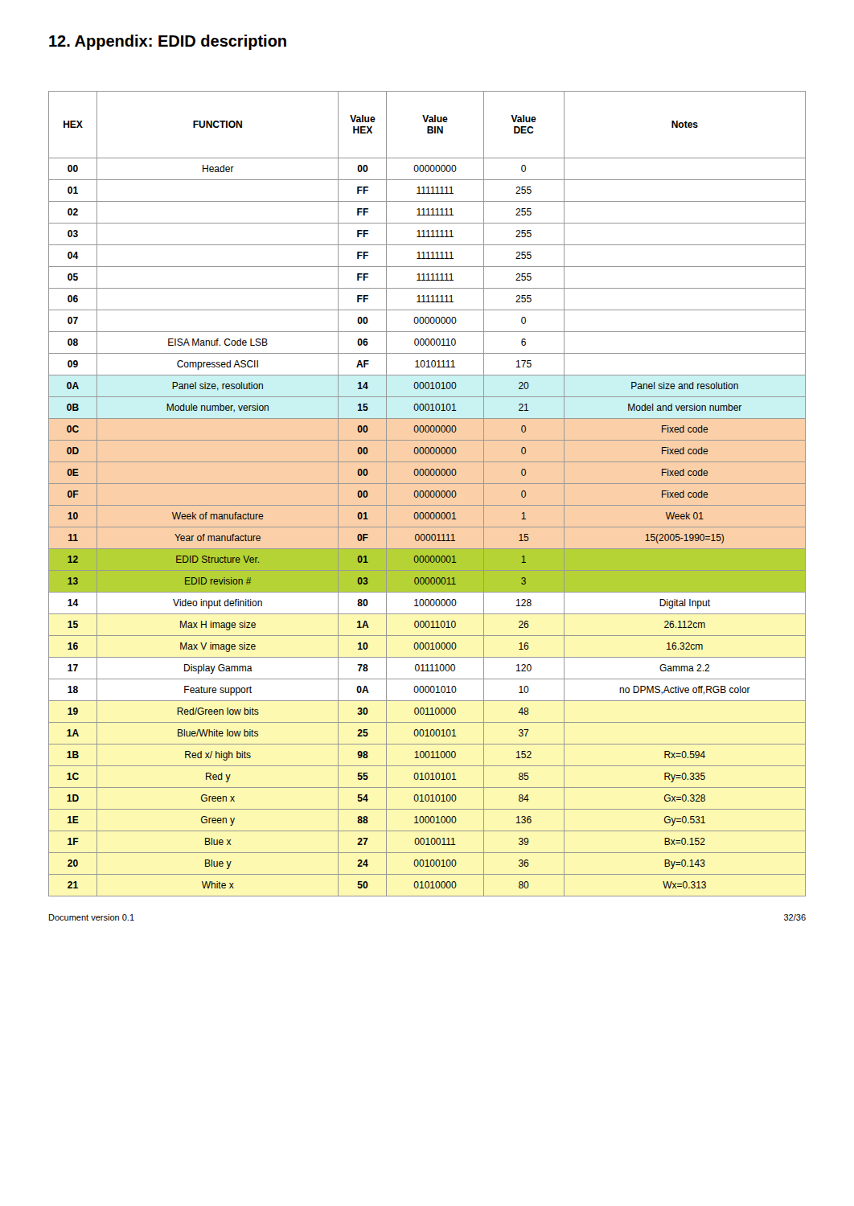12. Appendix: EDID description
| HEX | FUNCTION | Value HEX | Value BIN | Value DEC | Notes |
| --- | --- | --- | --- | --- | --- |
| 00 | Header | 00 | 00000000 | 0 | |
| 01 | | FF | 11111111 | 255 | |
| 02 | | FF | 11111111 | 255 | |
| 03 | | FF | 11111111 | 255 | |
| 04 | | FF | 11111111 | 255 | |
| 05 | | FF | 11111111 | 255 | |
| 06 | | FF | 11111111 | 255 | |
| 07 | | 00 | 00000000 | 0 | |
| 08 | EISA Manuf. Code LSB | 06 | 00000110 | 6 | |
| 09 | Compressed ASCII | AF | 10101111 | 175 | |
| 0A | Panel size, resolution | 14 | 00010100 | 20 | Panel size and resolution |
| 0B | Module number, version | 15 | 00010101 | 21 | Model and version number |
| 0C | | 00 | 00000000 | 0 | Fixed code |
| 0D | | 00 | 00000000 | 0 | Fixed code |
| 0E | | 00 | 00000000 | 0 | Fixed code |
| 0F | | 00 | 00000000 | 0 | Fixed code |
| 10 | Week of manufacture | 01 | 00000001 | 1 | Week 01 |
| 11 | Year of manufacture | 0F | 00001111 | 15 | 15(2005-1990=15) |
| 12 | EDID Structure Ver. | 01 | 00000001 | 1 | |
| 13 | EDID revision # | 03 | 00000011 | 3 | |
| 14 | Video input definition | 80 | 10000000 | 128 | Digital Input |
| 15 | Max H image size | 1A | 00011010 | 26 | 26.112cm |
| 16 | Max V image size | 10 | 00010000 | 16 | 16.32cm |
| 17 | Display Gamma | 78 | 01111000 | 120 | Gamma 2.2 |
| 18 | Feature support | 0A | 00001010 | 10 | no DPMS,Active off,RGB color |
| 19 | Red/Green low bits | 30 | 00110000 | 48 | |
| 1A | Blue/White low bits | 25 | 00100101 | 37 | |
| 1B | Red x/ high bits | 98 | 10011000 | 152 | Rx=0.594 |
| 1C | Red y | 55 | 01010101 | 85 | Ry=0.335 |
| 1D | Green x | 54 | 01010100 | 84 | Gx=0.328 |
| 1E | Green y | 88 | 10001000 | 136 | Gy=0.531 |
| 1F | Blue x | 27 | 00100111 | 39 | Bx=0.152 |
| 20 | Blue y | 24 | 00100100 | 36 | By=0.143 |
| 21 | White x | 50 | 01010000 | 80 | Wx=0.313 |
Document version 0.1 32/36